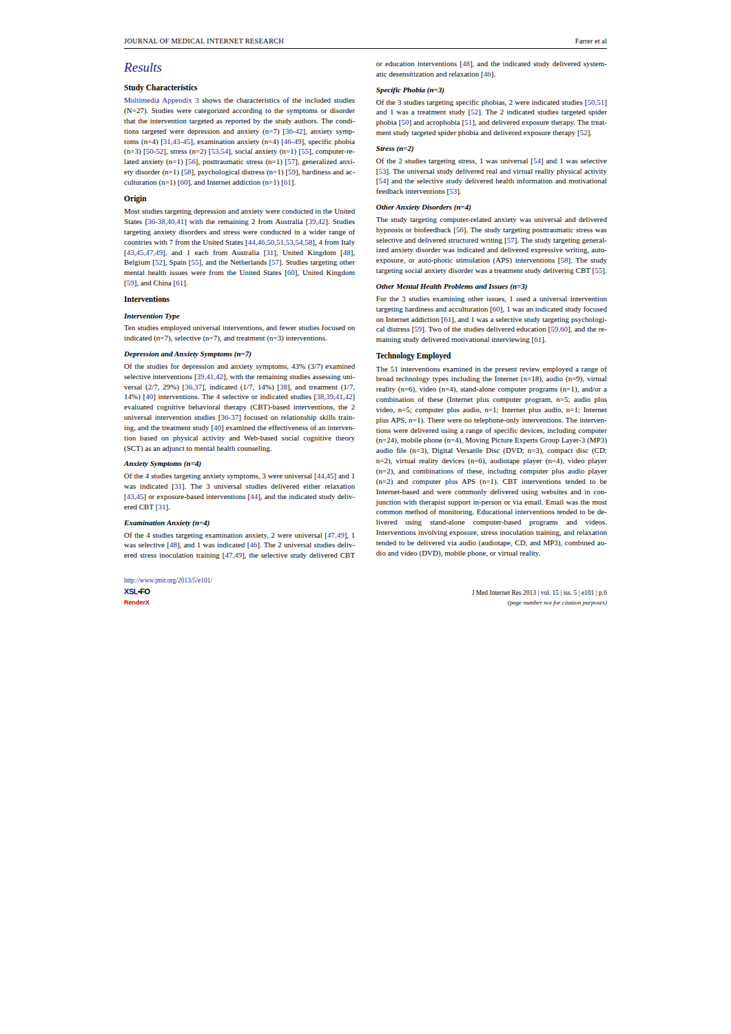JOURNAL OF MEDICAL INTERNET RESEARCH Farrer et al
Results
Study Characteristics
Multimedia Appendix 3 shows the characteristics of the included studies (N=27). Studies were categorized according to the symptoms or disorder that the intervention targeted as reported by the study authors. The conditions targeted were depression and anxiety (n=7) [36-42], anxiety symptoms (n=4) [31,43-45], examination anxiety (n=4) [46-49], specific phobia (n=3) [50-52], stress (n=2) [53,54], social anxiety (n=1) [55], computer-related anxiety (n=1) [56], posttraumatic stress (n=1) [57], generalized anxiety disorder (n=1) [58], psychological distress (n=1) [59], hardiness and acculturation (n=1) [60], and Internet addiction (n=1) [61].
Origin
Most studies targeting depression and anxiety were conducted in the United States [36-38,40,41] with the remaining 2 from Australia [39,42]. Studies targeting anxiety disorders and stress were conducted in a wider range of countries with 7 from the United States [44,46,50,51,53,54,58], 4 from Italy [43,45,47,49], and 1 each from Australia [31], United Kingdom [48], Belgium [52], Spain [55], and the Netherlands [57]. Studies targeting other mental health issues were from the United States [60], United Kingdom [59], and China [61].
Interventions
Intervention Type
Ten studies employed universal interventions, and fewer studies focused on indicated (n=7), selective (n=7), and treatment (n=3) interventions.
Depression and Anxiety Symptoms (n=7)
Of the studies for depression and anxiety symptoms, 43% (3/7) examined selective interventions [39,41,42], with the remaining studies assessing universal (2/7, 29%) [36,37], indicated (1/7, 14%) [38], and treatment (1/7, 14%) [40] interventions. The 4 selective or indicated studies [38,39,41,42] evaluated cognitive behavioral therapy (CBT)-based interventions, the 2 universal intervention studies [36-37] focused on relationship skills training, and the treatment study [40] examined the effectiveness of an intervention based on physical activity and Web-based social cognitive theory (SCT) as an adjunct to mental health counseling.
Anxiety Symptoms (n=4)
Of the 4 studies targeting anxiety symptoms, 3 were universal [44,45] and 1 was indicated [31]. The 3 universal studies delivered either relaxation [43,45] or exposure-based interventions [44], and the indicated study delivered CBT [31].
Examination Anxiety (n=4)
Of the 4 studies targeting examination anxiety, 2 were universal [47,49], 1 was selective [48], and 1 was indicated [46]. The 2 universal studies delivered stress inoculation training [47,49], the selective study delivered CBT or education interventions [48], and the indicated study delivered systematic desensitization and relaxation [46].
Specific Phobia (n=3)
Of the 3 studies targeting specific phobias, 2 were indicated studies [50,51] and 1 was a treatment study [52]. The 2 indicated studies targeted spider phobia [50] and acrophobia [51], and delivered exposure therapy. The treatment study targeted spider phobia and delivered exposure therapy [52].
Stress (n=2)
Of the 2 studies targeting stress, 1 was universal [54] and 1 was selective [53]. The universal study delivered real and virtual reality physical activity [54] and the selective study delivered health information and motivational feedback interventions [53].
Other Anxiety Disorders (n=4)
The study targeting computer-related anxiety was universal and delivered hypnosis or biofeedback [56]. The study targeting posttraumatic stress was selective and delivered structured writing [57]. The study targeting generalized anxiety disorder was indicated and delivered expressive writing, auto-exposure, or auto-photic stimulation (APS) interventions [58]. The study targeting social anxiety disorder was a treatment study delivering CBT [55].
Other Mental Health Problems and Issues (n=3)
For the 3 studies examining other issues, 1 used a universal intervention targeting hardiness and acculturation [60], 1 was an indicated study focused on Internet addiction [61], and 1 was a selective study targeting psychological distress [59]. Two of the studies delivered education [59,60], and the remaining study delivered motivational interviewing [61].
Technology Employed
The 51 interventions examined in the present review employed a range of broad technology types including the Internet (n=18), audio (n=9), virtual reality (n=6), video (n=4), stand-alone computer programs (n=1), and/or a combination of these (Internet plus computer program, n=5; audio plus video, n=5; computer plus audio, n=1; Internet plus audio, n=1; Internet plus APS, n=1). There were no telephone-only interventions. The interventions were delivered using a range of specific devices, including computer (n=24), mobile phone (n=4), Moving Picture Experts Group Layer-3 (MP3) audio file (n=3), Digital Versatile Disc (DVD; n=3), compact disc (CD; n=2), virtual reality devices (n=6), audiotape player (n=4), video player (n=2), and combinations of these, including computer plus audio player (n=2) and computer plus APS (n=1). CBT interventions tended to be Internet-based and were commonly delivered using websites and in conjunction with therapist support in-person or via email. Email was the most common method of monitoring. Educational interventions tended to be delivered using stand-alone computer-based programs and videos. Interventions involving exposure, stress inoculation training, and relaxation tended to be delivered via audio (audiotape, CD, and MP3), combined audio and video (DVD), mobile phone, or virtual reality.
http://www.jmir.org/2013/5/e101/
XSL•FO
RenderX
J Med Internet Res 2013 | vol. 15 | iss. 5 | e101 | p.6
(page number not for citation purposes)